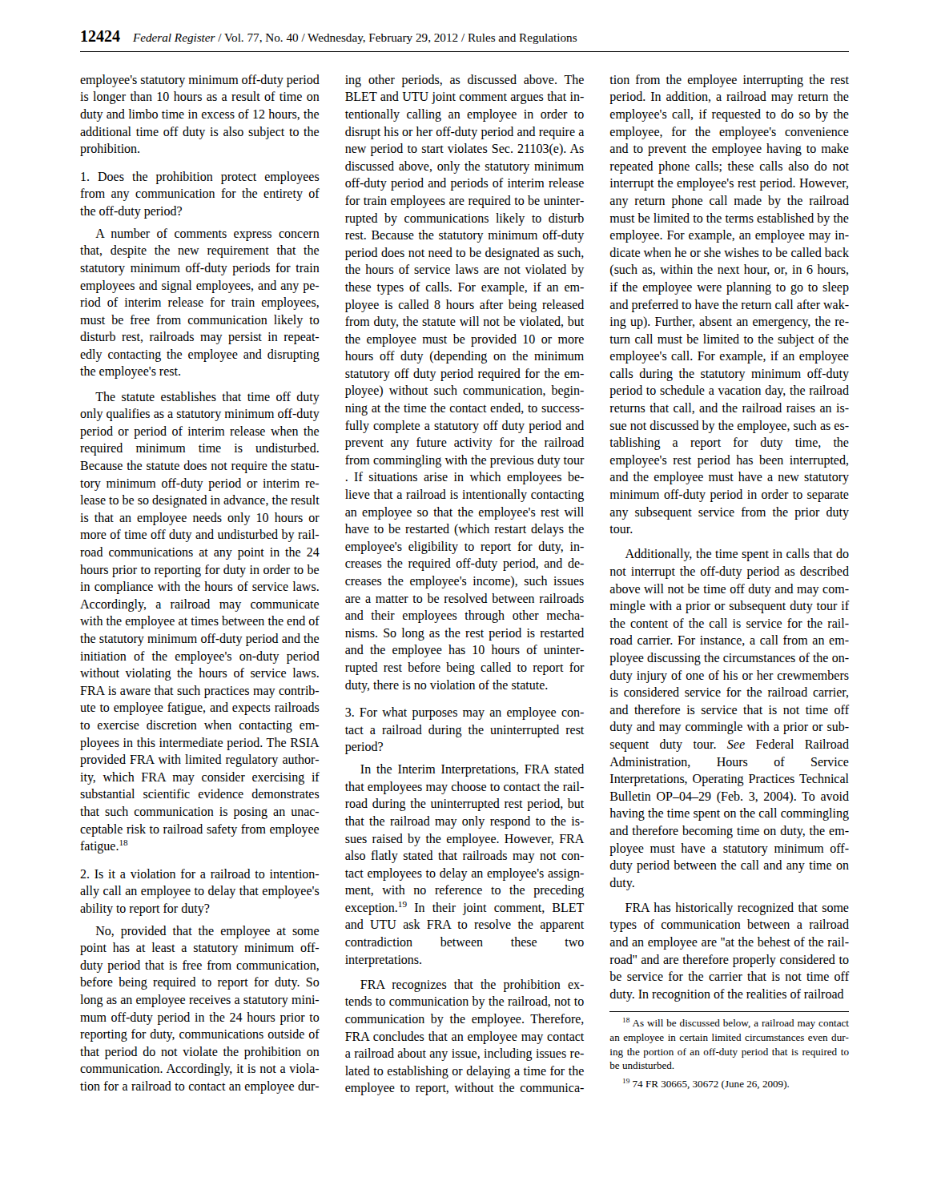12424 Federal Register / Vol. 77, No. 40 / Wednesday, February 29, 2012 / Rules and Regulations
employee's statutory minimum off-duty period is longer than 10 hours as a result of time on duty and limbo time in excess of 12 hours, the additional time off duty is also subject to the prohibition.
1. Does the prohibition protect employees from any communication for the entirety of the off-duty period?
A number of comments express concern that, despite the new requirement that the statutory minimum off-duty periods for train employees and signal employees, and any period of interim release for train employees, must be free from communication likely to disturb rest, railroads may persist in repeatedly contacting the employee and disrupting the employee's rest.
The statute establishes that time off duty only qualifies as a statutory minimum off-duty period or period of interim release when the required minimum time is undisturbed. Because the statute does not require the statutory minimum off-duty period or interim release to be so designated in advance, the result is that an employee needs only 10 hours or more of time off duty and undisturbed by railroad communications at any point in the 24 hours prior to reporting for duty in order to be in compliance with the hours of service laws. Accordingly, a railroad may communicate with the employee at times between the end of the statutory minimum off-duty period and the initiation of the employee's on-duty period without violating the hours of service laws. FRA is aware that such practices may contribute to employee fatigue, and expects railroads to exercise discretion when contacting employees in this intermediate period. The RSIA provided FRA with limited regulatory authority, which FRA may consider exercising if substantial scientific evidence demonstrates that such communication is posing an unacceptable risk to railroad safety from employee fatigue.18
2. Is it a violation for a railroad to intentionally call an employee to delay that employee's ability to report for duty?
No, provided that the employee at some point has at least a statutory minimum off-duty period that is free from communication, before being required to report for duty. So long as an employee receives a statutory minimum off-duty period in the 24 hours prior to reporting for duty, communications outside of that period do not violate the prohibition on communication. Accordingly, it is not a violation for a railroad to contact an employee during other periods, as discussed above. The BLET and UTU joint comment argues that intentionally calling an employee in order to disrupt his or her off-duty period and require a new period to start violates Sec. 21103(e). As discussed above, only the statutory minimum off-duty period and periods of interim release for train employees are required to be uninterrupted by communications likely to disturb rest. Because the statutory minimum off-duty period does not need to be designated as such, the hours of service laws are not violated by these types of calls. For example, if an employee is called 8 hours after being released from duty, the statute will not be violated, but the employee must be provided 10 or more hours off duty (depending on the minimum statutory off duty period required for the employee) without such communication, beginning at the time the contact ended, to successfully complete a statutory off duty period and prevent any future activity for the railroad from commingling with the previous duty tour . If situations arise in which employees believe that a railroad is intentionally contacting an employee so that the employee's rest will have to be restarted (which restart delays the employee's eligibility to report for duty, increases the required off-duty period, and decreases the employee's income), such issues are a matter to be resolved between railroads and their employees through other mechanisms. So long as the rest period is restarted and the employee has 10 hours of uninterrupted rest before being called to report for duty, there is no violation of the statute.
3. For what purposes may an employee contact a railroad during the uninterrupted rest period?
In the Interim Interpretations, FRA stated that employees may choose to contact the railroad during the uninterrupted rest period, but that the railroad may only respond to the issues raised by the employee. However, FRA also flatly stated that railroads may not contact employees to delay an employee's assignment, with no reference to the preceding exception.19 In their joint comment, BLET and UTU ask FRA to resolve the apparent contradiction between these two interpretations.
FRA recognizes that the prohibition extends to communication by the railroad, not to communication by the employee. Therefore, FRA concludes that an employee may contact a railroad about any issue, including issues related to establishing or delaying a time for the employee to report, without the communication from the employee interrupting the rest period. In addition, a railroad may return the employee's call, if requested to do so by the employee, for the employee's convenience and to prevent the employee having to make repeated phone calls; these calls also do not interrupt the employee's rest period. However, any return phone call made by the railroad must be limited to the terms established by the employee. For example, an employee may indicate when he or she wishes to be called back (such as, within the next hour, or, in 6 hours, if the employee were planning to go to sleep and preferred to have the return call after waking up). Further, absent an emergency, the return call must be limited to the subject of the employee's call. For example, if an employee calls during the statutory minimum off-duty period to schedule a vacation day, the railroad returns that call, and the railroad raises an issue not discussed by the employee, such as establishing a report for duty time, the employee's rest period has been interrupted, and the employee must have a new statutory minimum off-duty period in order to separate any subsequent service from the prior duty tour.
Additionally, the time spent in calls that do not interrupt the off-duty period as described above will not be time off duty and may commingle with a prior or subsequent duty tour if the content of the call is service for the railroad carrier. For instance, a call from an employee discussing the circumstances of the on-duty injury of one of his or her crewmembers is considered service for the railroad carrier, and therefore is service that is not time off duty and may commingle with a prior or subsequent duty tour. See Federal Railroad Administration, Hours of Service Interpretations, Operating Practices Technical Bulletin OP–04–29 (Feb. 3, 2004). To avoid having the time spent on the call commingling and therefore becoming time on duty, the employee must have a statutory minimum off-duty period between the call and any time on duty.
FRA has historically recognized that some types of communication between a railroad and an employee are ''at the behest of the railroad'' and are therefore properly considered to be service for the carrier that is not time off duty. In recognition of the realities of railroad
18 As will be discussed below, a railroad may contact an employee in certain limited circumstances even during the portion of an off-duty period that is required to be undisturbed.
19 74 FR 30665, 30672 (June 26, 2009).